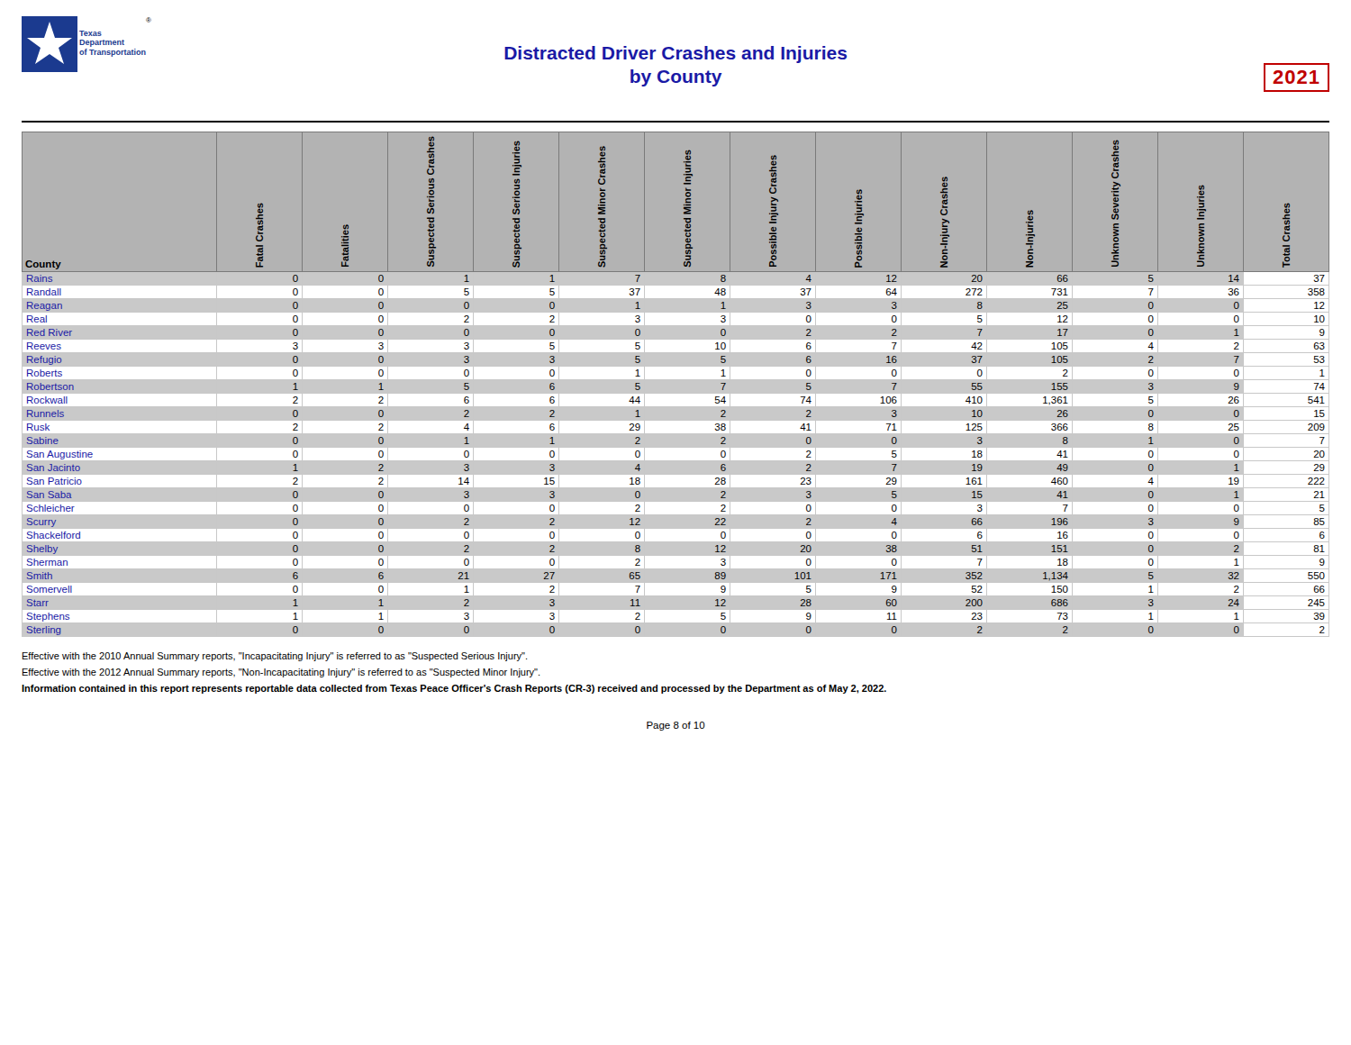Texas
Department
of Transportation®
Distracted Driver Crashes and Injuries
by County
2021
| County | Fatal Crashes | Fatalities | Suspected Serious Crashes | Suspected Serious Injuries | Suspected Minor Crashes | Suspected Minor Injuries | Possible Injury Crashes | Possible Injuries | Non-Injury Crashes | Non-Injuries | Unknown Severity Crashes | Unknown Injuries | Total Crashes |
| --- | --- | --- | --- | --- | --- | --- | --- | --- | --- | --- | --- | --- | --- |
| Rains | 0 | 0 | 1 | 1 | 7 | 8 | 4 | 12 | 20 | 66 | 5 | 14 | 37 |
| Randall | 0 | 0 | 5 | 5 | 37 | 48 | 37 | 64 | 272 | 731 | 7 | 36 | 358 |
| Reagan | 0 | 0 | 0 | 0 | 1 | 1 | 3 | 3 | 8 | 25 | 0 | 0 | 12 |
| Real | 0 | 0 | 2 | 2 | 3 | 3 | 0 | 0 | 5 | 12 | 0 | 0 | 10 |
| Red River | 0 | 0 | 0 | 0 | 0 | 0 | 2 | 2 | 7 | 17 | 0 | 1 | 9 |
| Reeves | 3 | 3 | 3 | 5 | 5 | 10 | 6 | 7 | 42 | 105 | 4 | 2 | 63 |
| Refugio | 0 | 0 | 3 | 3 | 5 | 5 | 6 | 16 | 37 | 105 | 2 | 7 | 53 |
| Roberts | 0 | 0 | 0 | 0 | 1 | 1 | 0 | 0 | 0 | 2 | 0 | 0 | 1 |
| Robertson | 1 | 1 | 5 | 6 | 5 | 7 | 5 | 7 | 55 | 155 | 3 | 9 | 74 |
| Rockwall | 2 | 2 | 6 | 6 | 44 | 54 | 74 | 106 | 410 | 1,361 | 5 | 26 | 541 |
| Runnels | 0 | 0 | 2 | 2 | 1 | 2 | 2 | 3 | 10 | 26 | 0 | 0 | 15 |
| Rusk | 2 | 2 | 4 | 6 | 29 | 38 | 41 | 71 | 125 | 366 | 8 | 25 | 209 |
| Sabine | 0 | 0 | 1 | 1 | 2 | 2 | 0 | 0 | 3 | 8 | 1 | 0 | 7 |
| San Augustine | 0 | 0 | 0 | 0 | 0 | 0 | 2 | 5 | 18 | 41 | 0 | 0 | 20 |
| San Jacinto | 1 | 2 | 3 | 3 | 4 | 6 | 2 | 7 | 19 | 49 | 0 | 1 | 29 |
| San Patricio | 2 | 2 | 14 | 15 | 18 | 28 | 23 | 29 | 161 | 460 | 4 | 19 | 222 |
| San Saba | 0 | 0 | 3 | 3 | 0 | 2 | 3 | 5 | 15 | 41 | 0 | 1 | 21 |
| Schleicher | 0 | 0 | 0 | 0 | 2 | 2 | 0 | 0 | 3 | 7 | 0 | 0 | 5 |
| Scurry | 0 | 0 | 2 | 2 | 12 | 22 | 2 | 4 | 66 | 196 | 3 | 9 | 85 |
| Shackelford | 0 | 0 | 0 | 0 | 0 | 0 | 0 | 0 | 6 | 16 | 0 | 0 | 6 |
| Shelby | 0 | 0 | 2 | 2 | 8 | 12 | 20 | 38 | 51 | 151 | 0 | 2 | 81 |
| Sherman | 0 | 0 | 0 | 0 | 2 | 3 | 0 | 0 | 7 | 18 | 0 | 1 | 9 |
| Smith | 6 | 6 | 21 | 27 | 65 | 89 | 101 | 171 | 352 | 1,134 | 5 | 32 | 550 |
| Somervell | 0 | 0 | 1 | 2 | 7 | 9 | 5 | 9 | 52 | 150 | 1 | 2 | 66 |
| Starr | 1 | 1 | 2 | 3 | 11 | 12 | 28 | 60 | 200 | 686 | 3 | 24 | 245 |
| Stephens | 1 | 1 | 3 | 3 | 2 | 5 | 9 | 11 | 23 | 73 | 1 | 1 | 39 |
| Sterling | 0 | 0 | 0 | 0 | 0 | 0 | 0 | 0 | 2 | 2 | 0 | 0 | 2 |
Effective with the 2010 Annual Summary reports, "Incapacitating Injury" is referred to as "Suspected Serious Injury".
Effective with the 2012 Annual Summary reports, "Non-Incapacitating Injury" is referred to as "Suspected Minor Injury".
Information contained in this report represents reportable data collected from Texas Peace Officer's Crash Reports (CR-3) received and processed by the Department as of May 2, 2022.
Page 8 of 10